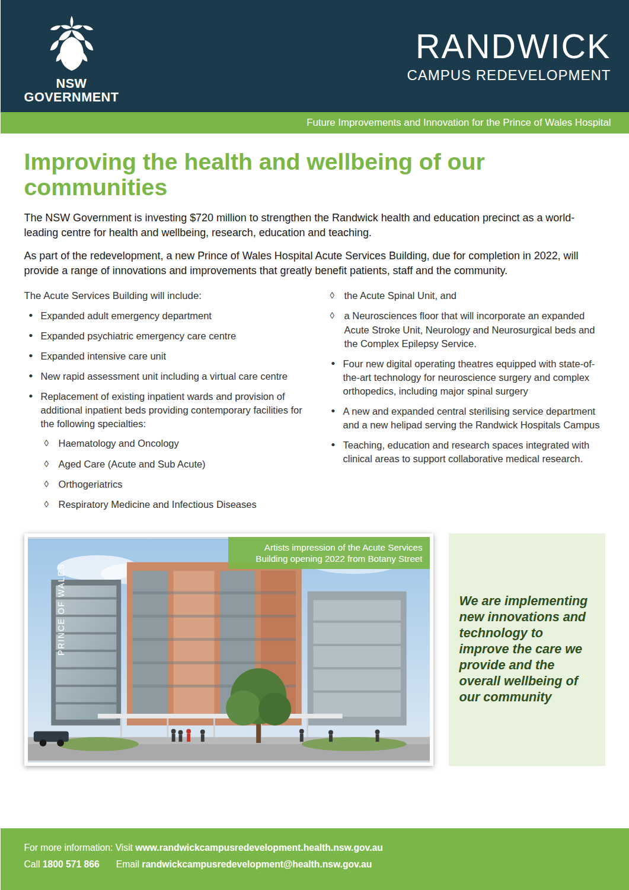NSW
GOVERNMENT
RANDWICK
CAMPUS REDEVELOPMENT
Future Improvements and Innovation for the Prince of Wales Hospital
Improving the health and wellbeing of our communities
The NSW Government is investing $720 million to strengthen the Randwick health and education precinct as a world-leading centre for health and wellbeing, research, education and teaching.
As part of the redevelopment, a new Prince of Wales Hospital Acute Services Building, due for completion in 2022, will provide a range of innovations and improvements that greatly benefit patients, staff and the community.
The Acute Services Building will include:
Expanded adult emergency department
Expanded psychiatric emergency care centre
Expanded intensive care unit
New rapid assessment unit including a virtual care centre
Replacement of existing inpatient wards and provision of additional inpatient beds providing contemporary facilities for the following specialties:
Haematology and Oncology
Aged Care (Acute and Sub Acute)
Orthogeriatrics
Respiratory Medicine and Infectious Diseases
the Acute Spinal Unit, and
a Neurosciences floor that will incorporate an expanded Acute Stroke Unit, Neurology and Neurosurgical beds and the Complex Epilepsy Service.
Four new digital operating theatres equipped with state-of-the-art technology for neuroscience surgery and complex orthopedics, including major spinal surgery
A new and expanded central sterilising service department and a new helipad serving the Randwick Hospitals Campus
Teaching, education and research spaces integrated with clinical areas to support collaborative medical research.
PRINCE OF WALES
Artists impression of the Acute Services Building opening 2022 from Botany Street
We are implementing new innovations and technology to improve the care we provide and the overall wellbeing of our community
For more information: Visit www.randwickcampusredevelopment.health.nsw.gov.au
Call 1800 571 866 Email randwickcampusredevelopment@health.nsw.gov.au